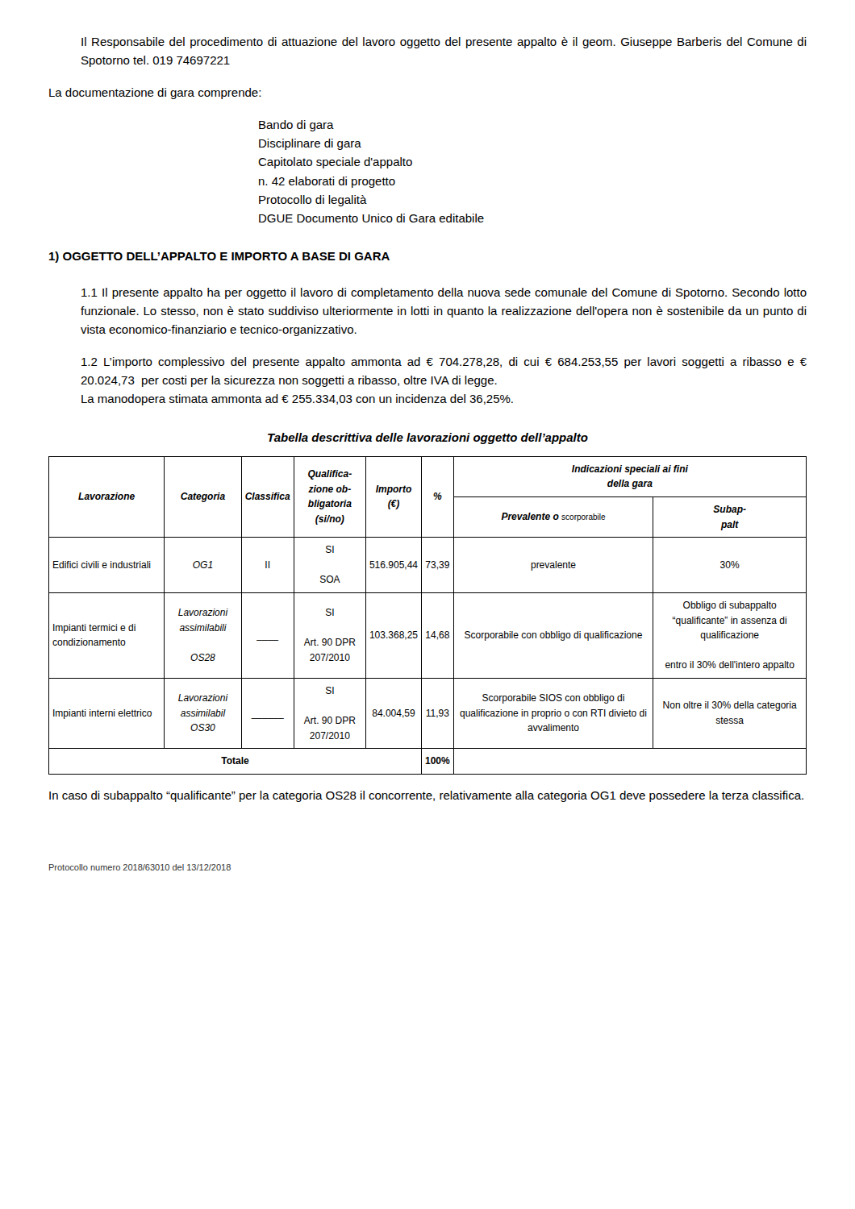Il Responsabile del procedimento di attuazione del lavoro oggetto del presente appalto è il geom. Giuseppe Barberis del Comune di Spotorno tel. 019 74697221
La documentazione di gara comprende:
Bando di gara
Disciplinare di gara
Capitolato speciale d'appalto
n. 42 elaborati di progetto
Protocollo di legalità
DGUE Documento Unico di Gara editabile
1) OGGETTO DELL’APPALTO E IMPORTO A BASE DI GARA
1.1 Il presente appalto ha per oggetto il lavoro di completamento della nuova sede comunale del Comune di Spotorno. Secondo lotto funzionale. Lo stesso, non è stato suddiviso ulteriormente in lotti in quanto la realizzazione dell'opera non è sostenibile da un punto di vista economico-finanziario e tecnico-organizzativo.
1.2 L’importo complessivo del presente appalto ammonta ad € 704.278,28, di cui € 684.253,55 per lavori soggetti a ribasso e € 20.024,73 per costi per la sicurezza non soggetti a ribasso, oltre IVA di legge.
La manodopera stimata ammonta ad € 255.334,03 con un incidenza del 36,25%.
Tabella descrittiva delle lavorazioni oggetto dell’appalto
| Lavorazione | Categoria | Classifica | Qualifica- zione ob- bligatoria (si/no) | Importo (€) | % | Indicazioni speciali ai fini della gara |
| --- | --- | --- | --- | --- | --- | --- |
| Prevalente o scorporabile | Subap- palt |
| Edifici civili e industriali | OG1 | II | SI SOA | 516.905,44 | 73,39 | prevalente | 30% |
| Impianti termici e di condizionamento | Lavorazioni assimilabili OS28 | ____ | SI Art. 90 DPR 207/2010 | 103.368,25 | 14,68 | Scorporabile con obbligo di qualificazione | Obbligo di subappalto “qualificante” in assenza di qualificazione entro il 30% dell'intero appalto |
| Impianti interni elettrico | Lavorazioni assimilabil OS30 | ______ | SI Art. 90 DPR 207/2010 | 84.004,59 | 11,93 | Scorporabile SIOS con obbligo di qualificazione in proprio o con RTI divieto di avvalimento | Non oltre il 30% della categoria stessa |
| Totale | 100% | |
In caso di subappalto “qualificante” per la categoria OS28 il concorrente, relativamente alla categoria OG1 deve possedere la terza classifica.
Protocollo numero 2018/63010 del 13/12/2018